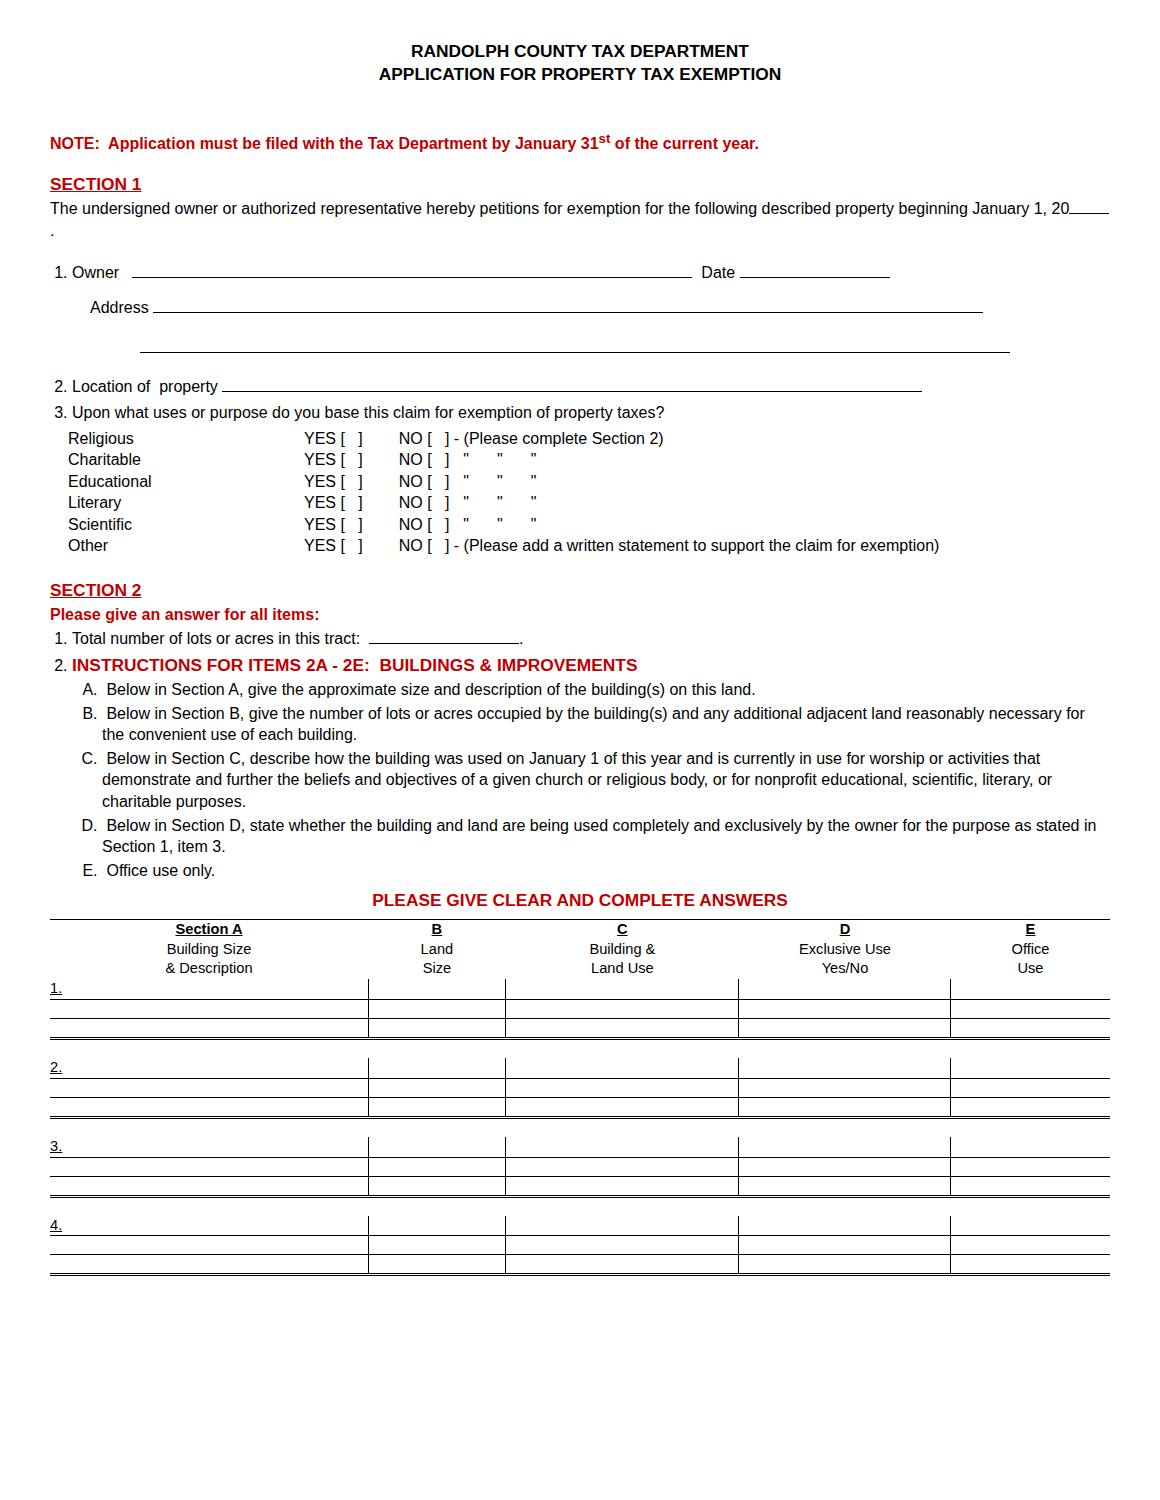RANDOLPH COUNTY TAX DEPARTMENT
APPLICATION FOR PROPERTY TAX EXEMPTION
NOTE: Application must be filed with the Tax Department by January 31st of the current year.
SECTION 1
The undersigned owner or authorized representative hereby petitions for exemption for the following described property beginning January 1, 20 .
Owner Date
Address
Location of property
Upon what uses or purpose do you base this claim for exemption of property taxes?
| Religious | YES [ ] | NO [ ] - (Please complete Section 2) |
| Charitable | YES [ ] | NO [ ] " " " |
| Educational | YES [ ] | NO [ ] " " " |
| Literary | YES [ ] | NO [ ] " " " |
| Scientific | YES [ ] | NO [ ] " " " |
| Other | YES [ ] | NO [ ] - (Please add a written statement to support the claim for exemption) |
SECTION 2
Please give an answer for all items:
Total number of lots or acres in this tract: .
INSTRUCTIONS FOR ITEMS 2A - 2E: BUILDINGS & IMPROVEMENTS
Below in Section A, give the approximate size and description of the building(s) on this land.
Below in Section B, give the number of lots or acres occupied by the building(s) and any additional adjacent land reasonably necessary for the convenient use of each building.
Below in Section C, describe how the building was used on January 1 of this year and is currently in use for worship or activities that demonstrate and further the beliefs and objectives of a given church or religious body, or for nonprofit educational, scientific, literary, or charitable purposes.
Below in Section D, state whether the building and land are being used completely and exclusively by the owner for the purpose as stated in Section 1, item 3.
Office use only.
PLEASE GIVE CLEAR AND COMPLETE ANSWERS
| Section A | B | C | D | E |
| --- | --- | --- | --- | --- |
| Building Size | Land | Building & | Exclusive Use | Office |
| & Description | Size | Land Use | Yes/No | Use |
| 1. | | | | |
| 2. | | | | |
| 3. | | | | |
| 4. | | | | |